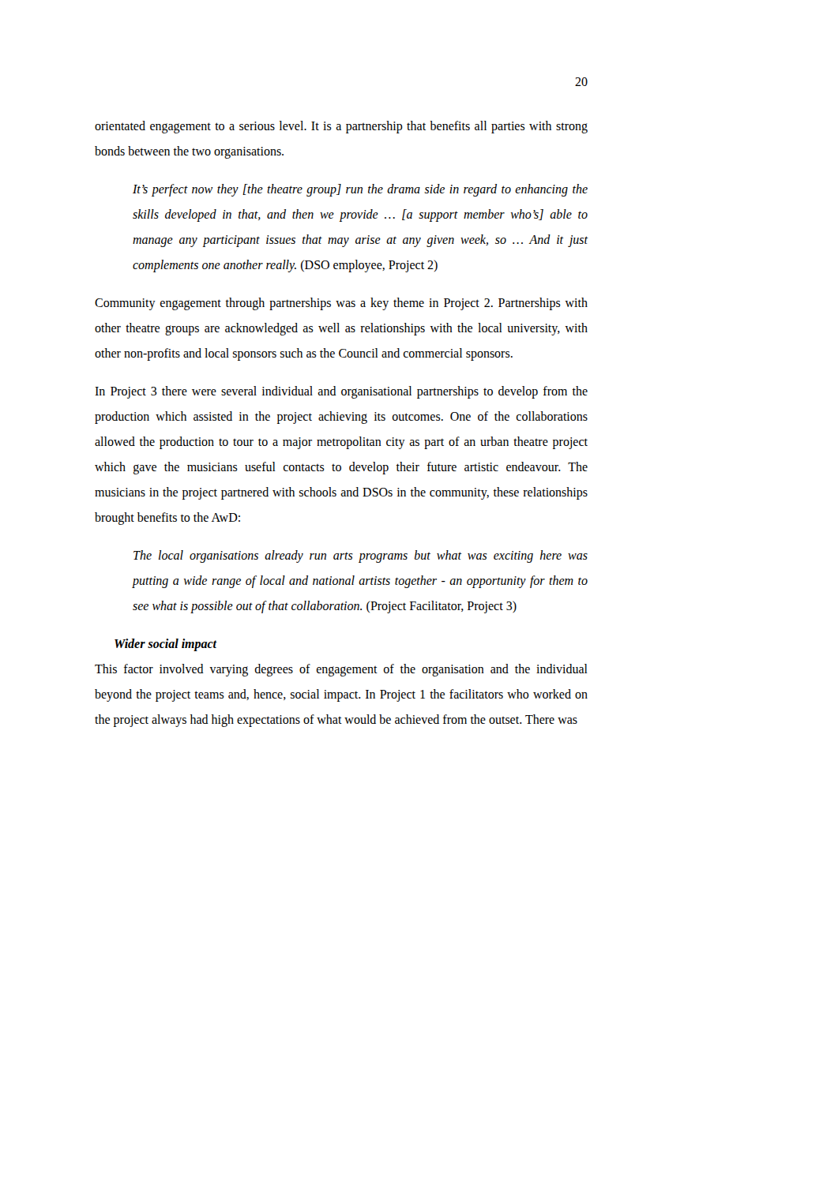20
orientated engagement to a serious level. It is a partnership that benefits all parties with strong bonds between the two organisations.
It’s perfect now they [the theatre group] run the drama side in regard to enhancing the skills developed in that, and then we provide … [a support member who’s] able to manage any participant issues that may arise at any given week, so … And it just complements one another really. (DSO employee, Project 2)
Community engagement through partnerships was a key theme in Project 2. Partnerships with other theatre groups are acknowledged as well as relationships with the local university, with other non-profits and local sponsors such as the Council and commercial sponsors.
In Project 3 there were several individual and organisational partnerships to develop from the production which assisted in the project achieving its outcomes. One of the collaborations allowed the production to tour to a major metropolitan city as part of an urban theatre project which gave the musicians useful contacts to develop their future artistic endeavour. The musicians in the project partnered with schools and DSOs in the community, these relationships brought benefits to the AwD:
The local organisations already run arts programs but what was exciting here was putting a wide range of local and national artists together - an opportunity for them to see what is possible out of that collaboration. (Project Facilitator, Project 3)
Wider social impact
This factor involved varying degrees of engagement of the organisation and the individual beyond the project teams and, hence, social impact. In Project 1 the facilitators who worked on the project always had high expectations of what would be achieved from the outset. There was